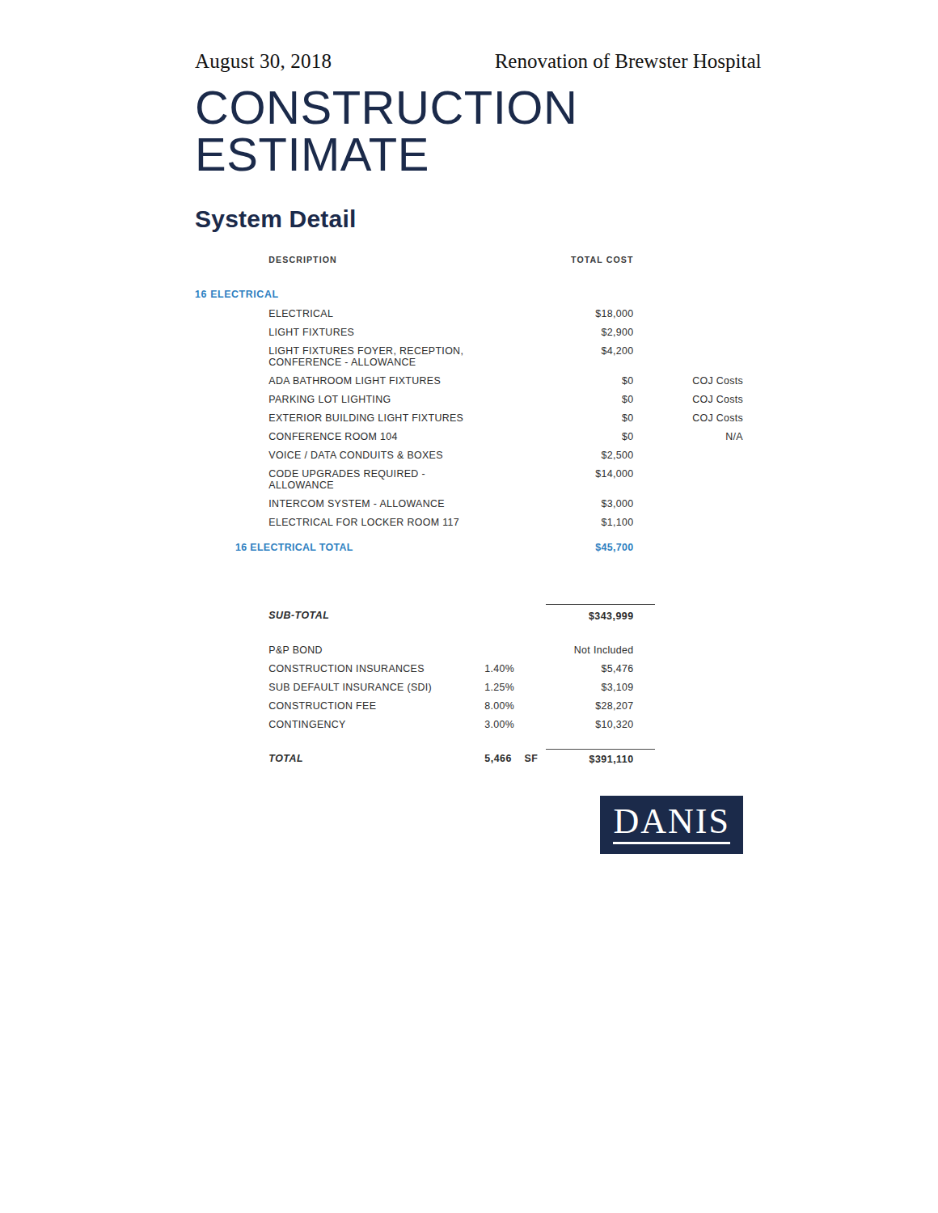August 30, 2018
Renovation of Brewster Hospital
Construction Estimate
System Detail
| Description | | Total Cost | |
| --- | --- | --- | --- |
| 16 ELECTRICAL |
| ELECTRICAL | | $18,000 | |
| LIGHT FIXTURES | | $2,900 | |
| LIGHT FIXTURES FOYER, RECEPTION, CONFERENCE - ALLOWANCE | | $4,200 | |
| ADA BATHROOM LIGHT FIXTURES | | $0 | COJ Costs |
| PARKING LOT LIGHTING | | $0 | COJ Costs |
| EXTERIOR BUILDING LIGHT FIXTURES | | $0 | COJ Costs |
| CONFERENCE ROOM 104 | | $0 | N/A |
| VOICE / DATA CONDUITS & BOXES | | $2,500 | |
| CODE UPGRADES REQUIRED - ALLOWANCE | | $14,000 | |
| INTERCOM SYSTEM - ALLOWANCE | | $3,000 | |
| ELECTRICAL FOR LOCKER ROOM 117 | | $1,100 | |
| 16 ELECTRICAL TOTAL | | $45,700 | |
| SUB-TOTAL | | $343,999 | |
| P&P BOND | | Not Included | |
| CONSTRUCTION INSURANCES | 1.40% | $5,476 | |
| SUB DEFAULT INSURANCE (SDI) | 1.25% | $3,109 | |
| CONSTRUCTION FEE | 8.00% | $28,207 | |
| CONTINGENCY | 3.00% | $10,320 | |
| TOTAL | 5,466 SF | $391,110 | |
DANIS